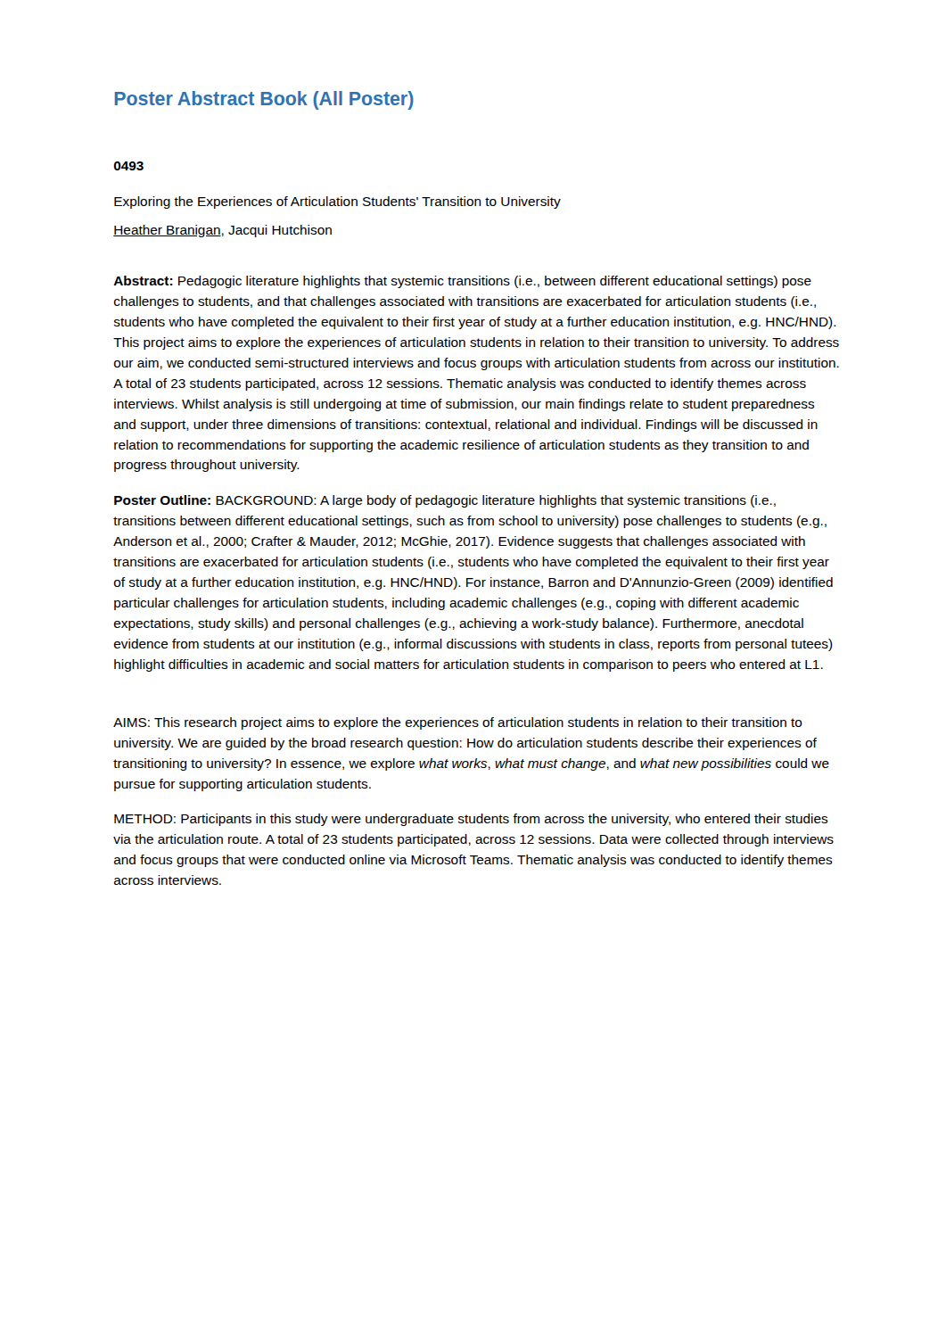Poster Abstract Book (All Poster)
0493
Exploring the Experiences of Articulation Students' Transition to University
Heather Branigan, Jacqui Hutchison
Abstract: Pedagogic literature highlights that systemic transitions (i.e., between different educational settings) pose challenges to students, and that challenges associated with transitions are exacerbated for articulation students (i.e., students who have completed the equivalent to their first year of study at a further education institution, e.g. HNC/HND). This project aims to explore the experiences of articulation students in relation to their transition to university. To address our aim, we conducted semi-structured interviews and focus groups with articulation students from across our institution. A total of 23 students participated, across 12 sessions. Thematic analysis was conducted to identify themes across interviews. Whilst analysis is still undergoing at time of submission, our main findings relate to student preparedness and support, under three dimensions of transitions: contextual, relational and individual. Findings will be discussed in relation to recommendations for supporting the academic resilience of articulation students as they transition to and progress throughout university.
Poster Outline: BACKGROUND: A large body of pedagogic literature highlights that systemic transitions (i.e., transitions between different educational settings, such as from school to university) pose challenges to students (e.g., Anderson et al., 2000; Crafter & Mauder, 2012; McGhie, 2017). Evidence suggests that challenges associated with transitions are exacerbated for articulation students (i.e., students who have completed the equivalent to their first year of study at a further education institution, e.g. HNC/HND). For instance, Barron and D'Annunzio-Green (2009) identified particular challenges for articulation students, including academic challenges (e.g., coping with different academic expectations, study skills) and personal challenges (e.g., achieving a work-study balance). Furthermore, anecdotal evidence from students at our institution (e.g., informal discussions with students in class, reports from personal tutees) highlight difficulties in academic and social matters for articulation students in comparison to peers who entered at L1.
AIMS: This research project aims to explore the experiences of articulation students in relation to their transition to university. We are guided by the broad research question: How do articulation students describe their experiences of transitioning to university? In essence, we explore what works, what must change, and what new possibilities could we pursue for supporting articulation students.
METHOD: Participants in this study were undergraduate students from across the university, who entered their studies via the articulation route. A total of 23 students participated, across 12 sessions. Data were collected through interviews and focus groups that were conducted online via Microsoft Teams. Thematic analysis was conducted to identify themes across interviews.